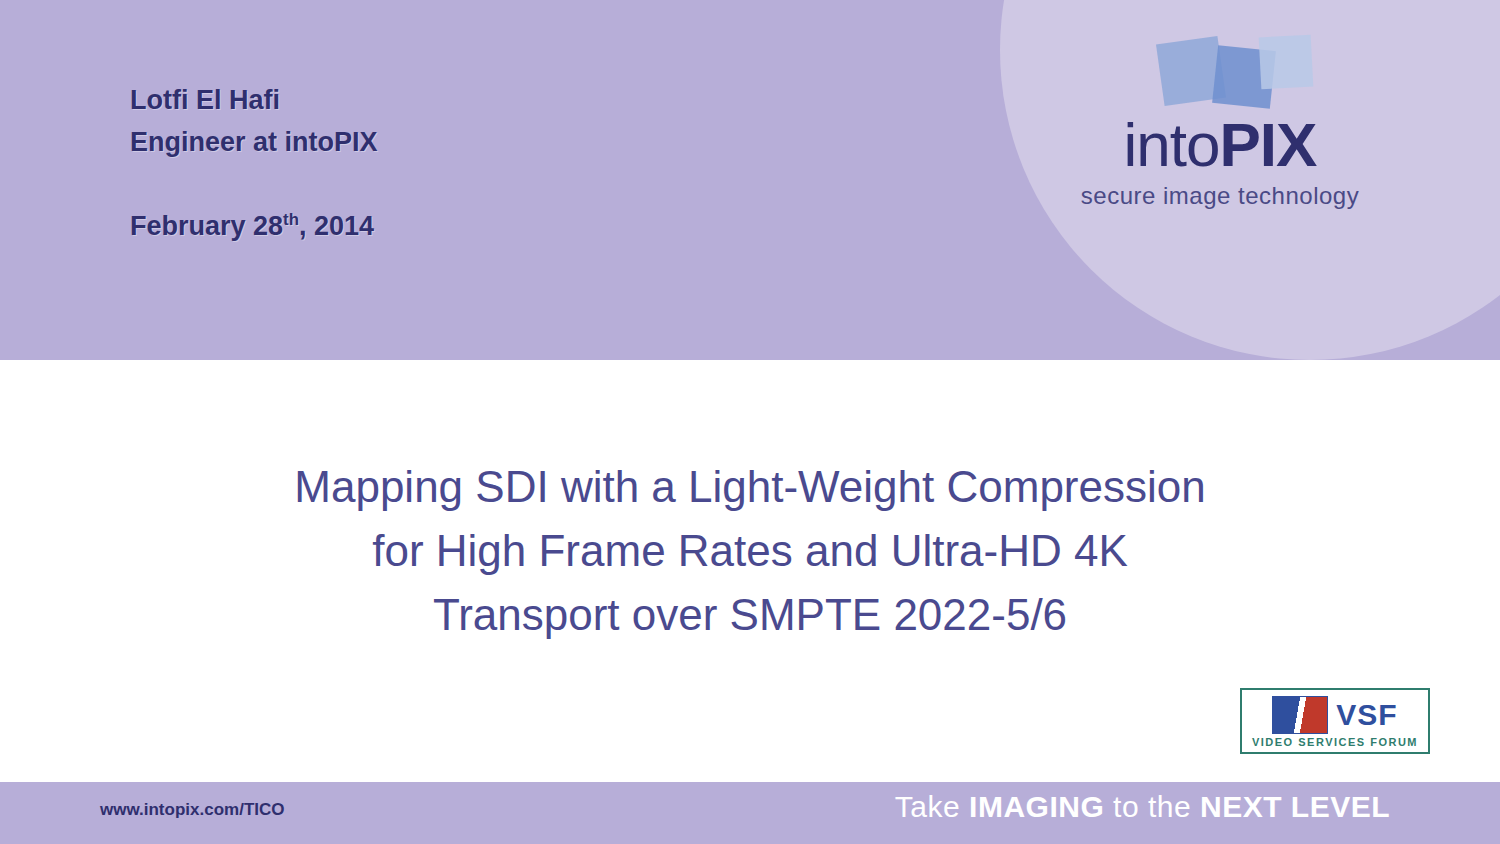Lotfi El Hafi
Engineer at intoPIX February 28th, 2014
intoPIX
secure image technology
Mapping SDI with a Light-Weight Compression
for High Frame Rates and Ultra-HD 4K
Transport over SMPTE 2022-5/6
VSF
VIDEO SERVICES FORUM
www.intopix.com/TICO
Take IMAGING to the NEXT LEVEL